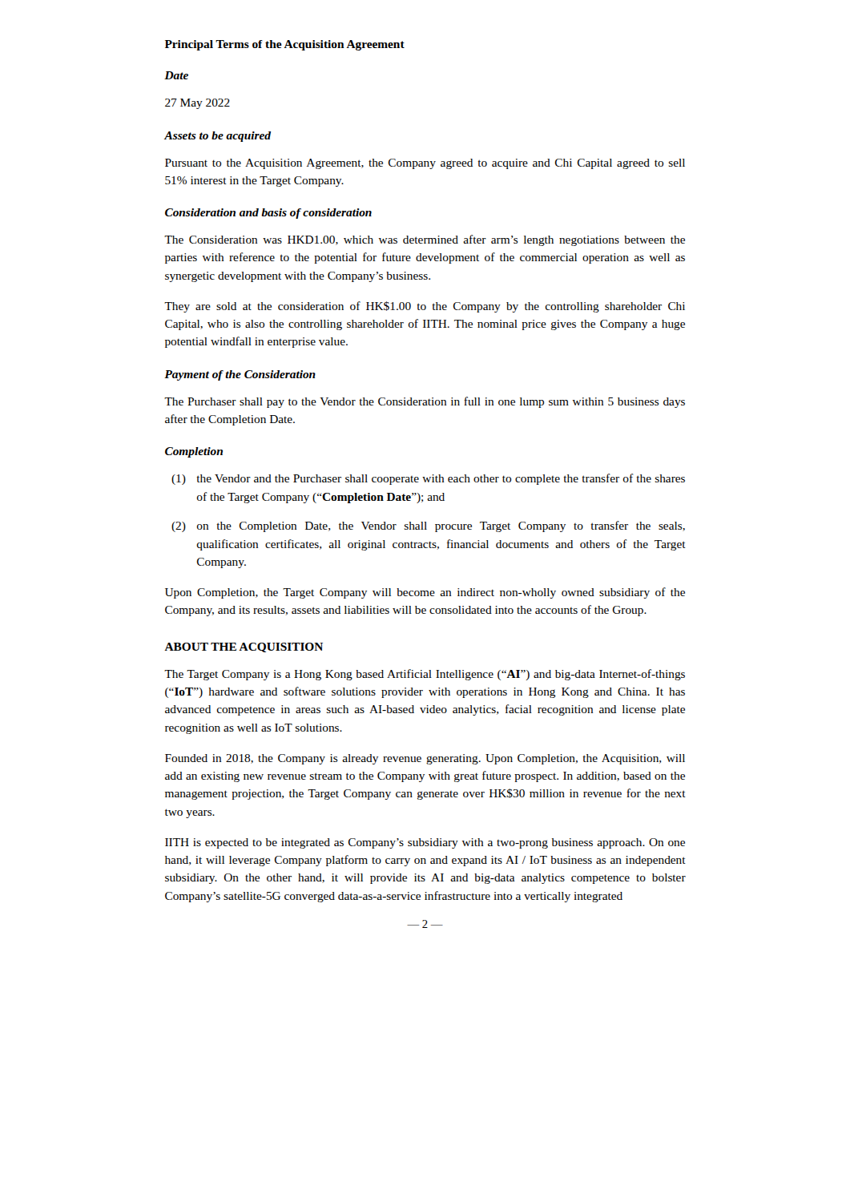Principal Terms of the Acquisition Agreement
Date
27 May 2022
Assets to be acquired
Pursuant to the Acquisition Agreement, the Company agreed to acquire and Chi Capital agreed to sell 51% interest in the Target Company.
Consideration and basis of consideration
The Consideration was HKD1.00, which was determined after arm’s length negotiations between the parties with reference to the potential for future development of the commercial operation as well as synergetic development with the Company’s business.
They are sold at the consideration of HK$1.00 to the Company by the controlling shareholder Chi Capital, who is also the controlling shareholder of IITH. The nominal price gives the Company a huge potential windfall in enterprise value.
Payment of the Consideration
The Purchaser shall pay to the Vendor the Consideration in full in one lump sum within 5 business days after the Completion Date.
Completion
the Vendor and the Purchaser shall cooperate with each other to complete the transfer of the shares of the Target Company (“Completion Date”); and
on the Completion Date, the Vendor shall procure Target Company to transfer the seals, qualification certificates, all original contracts, financial documents and others of the Target Company.
Upon Completion, the Target Company will become an indirect non-wholly owned subsidiary of the Company, and its results, assets and liabilities will be consolidated into the accounts of the Group.
ABOUT THE ACQUISITION
The Target Company is a Hong Kong based Artificial Intelligence (“AI”) and big-data Internet-of-things (“IoT”) hardware and software solutions provider with operations in Hong Kong and China. It has advanced competence in areas such as AI-based video analytics, facial recognition and license plate recognition as well as IoT solutions.
Founded in 2018, the Company is already revenue generating. Upon Completion, the Acquisition, will add an existing new revenue stream to the Company with great future prospect. In addition, based on the management projection, the Target Company can generate over HK$30 million in revenue for the next two years.
IITH is expected to be integrated as Company’s subsidiary with a two-prong business approach. On one hand, it will leverage Company platform to carry on and expand its AI / IoT business as an independent subsidiary. On the other hand, it will provide its AI and big-data analytics competence to bolster Company’s satellite-5G converged data-as-a-service infrastructure into a vertically integrated
— 2 —